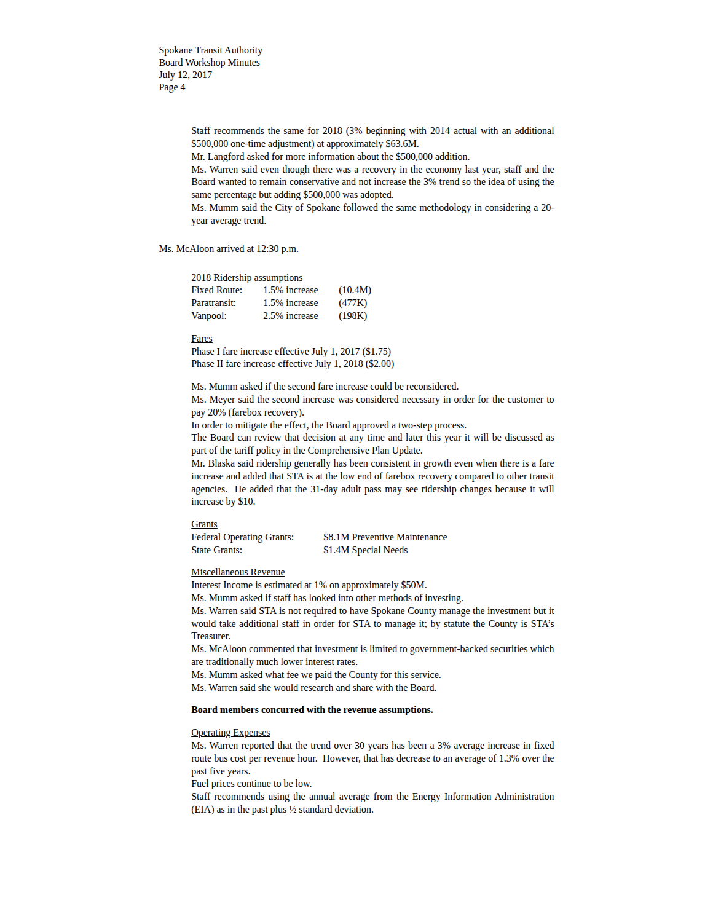Spokane Transit Authority
Board Workshop Minutes
July 12, 2017
Page 4
Staff recommends the same for 2018 (3% beginning with 2014 actual with an additional $500,000 one-time adjustment) at approximately $63.6M.
Mr. Langford asked for more information about the $500,000 addition.
Ms. Warren said even though there was a recovery in the economy last year, staff and the Board wanted to remain conservative and not increase the 3% trend so the idea of using the same percentage but adding $500,000 was adopted.
Ms. Mumm said the City of Spokane followed the same methodology in considering a 20-year average trend.
Ms. McAloon arrived at 12:30 p.m.
2018 Ridership assumptions
| Fixed Route: | 1.5% increase | (10.4M) |
| Paratransit: | 1.5% increase | (477K) |
| Vanpool: | 2.5% increase | (198K) |
Fares
Phase I fare increase effective July 1, 2017 ($1.75)
Phase II fare increase effective July 1, 2018 ($2.00)
Ms. Mumm asked if the second fare increase could be reconsidered.
Ms. Meyer said the second increase was considered necessary in order for the customer to pay 20% (farebox recovery).
In order to mitigate the effect, the Board approved a two-step process.
The Board can review that decision at any time and later this year it will be discussed as part of the tariff policy in the Comprehensive Plan Update.
Mr. Blaska said ridership generally has been consistent in growth even when there is a fare increase and added that STA is at the low end of farebox recovery compared to other transit agencies. He added that the 31-day adult pass may see ridership changes because it will increase by $10.
Grants
| Federal Operating Grants: | $8.1M Preventive Maintenance |
| State Grants: | $1.4M Special Needs |
Miscellaneous Revenue
Interest Income is estimated at 1% on approximately $50M.
Ms. Mumm asked if staff has looked into other methods of investing.
Ms. Warren said STA is not required to have Spokane County manage the investment but it would take additional staff in order for STA to manage it; by statute the County is STA’s Treasurer.
Ms. McAloon commented that investment is limited to government-backed securities which are traditionally much lower interest rates.
Ms. Mumm asked what fee we paid the County for this service.
Ms. Warren said she would research and share with the Board.
Board members concurred with the revenue assumptions.
Operating Expenses
Ms. Warren reported that the trend over 30 years has been a 3% average increase in fixed route bus cost per revenue hour. However, that has decrease to an average of 1.3% over the past five years.
Fuel prices continue to be low.
Staff recommends using the annual average from the Energy Information Administration (EIA) as in the past plus ½ standard deviation.